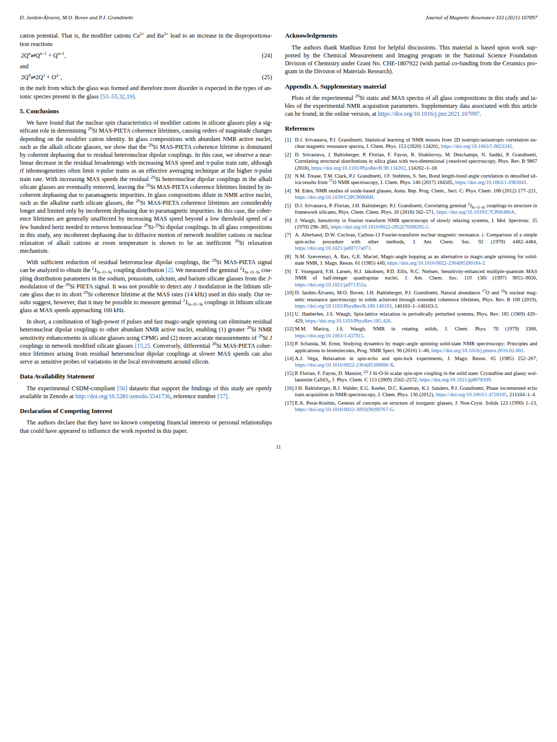D. Jardón-Álvarez, M.O. Bovee and P.J. Grandinetti
Journal of Magnetic Resonance 333 (2021) 107097
cation potential. That is, the modifier cations Ca2+ and Ba2+ lead to an increase in the disproportionation reactions
2Qn⇌Qn−1 + Qn+1,
(24)
and
2Q0⇌2Q1 + O2−,
(25)
in the melt from which the glass was formed and therefore more disorder is expected in the types of anionic species present in the glass [53–55,32,19].
5. Conclusions
We have found that the nuclear spin characteristics of modifier cations in silicate glasses play a significant role in determining 29Si MAS-PIETA coherence lifetimes, causing orders of magnitude changes depending on the modifier cation identity. In glass compositions with abundant NMR active nuclei, such as the alkali silicate glasses, we show that the 29Si MAS-PIETA coherence lifetime is dominated by coherent dephasing due to residual heteronuclear dipolar couplings. In this case, we observe a near-linear decrease in the residual broadenings with increasing MAS speed and π-pulse train rate, although rf inhomogeneities often limit π-pulse trains as an effective averaging technique at the higher π-pulse train rate. With increasing MAS speeds the residual 29Si heteronuclear dipolar couplings in the alkali silicate glasses are eventually removed, leaving the 29Si MAS-PIETA coherence lifetimes limited by incoherent dephasing due to paramagnetic impurities. In glass compositions dilute in NMR active nuclei, such as the alkaline earth silicate glasses, the 29Si MAS-PIETA coherence lifetimes are considerably longer and limited only by incoherent dephasing due to paramagnetic impurities. In this case, the coherence lifetimes are generally unaffected by increasing MAS speed beyond a low threshold speed of a few hundred hertz needed to remove homonuclear 29Si-29Si dipolar couplings. In all glass compositions in this study, any incoherent dephasing due to diffusive motion of network modifier cations or nuclear relaxation of alkali cations at room temperature is shown to be an inefficient 29Si relaxation mechanism.
With sufficient reduction of residual heteronuclear dipolar couplings, the 29Si MAS-PIETA signal can be analyzed to obtain the 2JSi−O−Si coupling distribution [2]. We measured the geminal 2JSi−O−Si coupling distribution parameters in the sodium, potassium, calcium, and barium silicate glasses from the J-modulation of the 29Si PIETA signal. It was not possible to detect any J modulation in the lithium silicate glass due to its short 29Si coherence lifetime at the MAS rates (14 kHz) used in this study. Our results suggest, however, that it may be possible to measure geminal 2JSi−O−Si couplings in lithium silicate glass at MAS speeds approaching 100 kHz.
In short, a combination of high-power rf pulses and fast magic-angle spinning can eliminate residual heteronuclear dipolar couplings to other abundant NMR active nuclei, enabling (1) greater 29Si NMR sensitivity enhancements in silicate glasses using CPMG and (2) more accurate measurements of 29Si J couplings in network modified silicate glasses [15,2]. Conversely, differential 29Si MAS-PIETA coherence lifetimes arising from residual heteronuclear dipolar couplings at slower MAS speeds can also serve as sensitive probes of variations in the local environment around silicon.
Data Availability Statement
The experimental CSDM-compliant [56] datasets that support the findings of this study are openly available in Zenodo at http://doi.org/10.5281/zenodo.5541736, reference number [57].
Declaration of Competing Interest
The authors declare that they have no known competing financial interests or personal relationships that could have appeared to influence the work reported in this paper.
Acknowledgements
The authors thank Matthias Ernst for helpful discussions. This material is based upon work supported by the Chemical Measurement and Imaging program in the National Science Foundation Division of Chemistry under Grant No. CHE-1807922 (with partial co-funding from the Ceramics program in the Division of Materials Research).
Appendix A. Supplementary material
Plots of the experimental 29Si static and MAS spectra of all glass compositions in this study and tables of the experimental NMR acquisition parameters. Supplementary data associated with this article can be found, in the online version, at https://doi.org/10.1016/j.jmr.2021.107097.
References
D.J. Srivastava, P.J. Grandinetti, Statistical learning of NMR tensors from 2D isotropic/anisotropic correlation nuclear magnetic resonance spectra, J. Chem. Phys. 153 (2020) 134201, https://doi.org/10.1063/5.0023345.
D. Srivastava, J. Baltisberger, P. Florian, F. Fayon, R. Shakhovoy, M. Deschamps, N. Sadiki, P. Grandinetti, Correlating structural distributions in silica glass with two-dimensional j-resolved spectroscopy, Phys. Rev. B 9867 (2018), https://doi.org/10.1103/PhysRevB.98.134202, 134202–1–18.
N.M. Trease, T.M. Clark, P.J. Grandinetti, J.F. Stebbins, S. Sen, Bond length-bond angle correlation in densified silica-results from 17O NMR spectroscopy, J. Chem. Phys. 146 (2017) 184505, https://doi.org/10.1063/1.4983041.
M. Eden, NMR studies of oxide-based glasses, Annu. Rep. Prog. Chem., Sect. C: Phys. Chem. 108 (2012) 177–221, https://doi.org/10.1039/C2PC90006H.
D.J. Srivastava, P. Florian, J.H. Baltisberger, P.J. Grandinetti, Correlating geminal 2JSi−O−Si couplings to structure in framework silicates, Phys. Chem. Chem. Phys. 20 (2018) 562–571, https://doi.org/10.1039/C7CP06486A.
J. Waugh, Sensitivity in Fourier transform NMR spectroscopy of slowly relaxing systems, J. Mol. Spectrosc. 35 (1970) 298–305, https://doi.org/10.1016/0022-2852(70)90205-5.
A. Allerhand, D.W. Cochran, Carbon-13 Fourier-transform nuclear magnetic resonance. i. Comparison of a simple spin-echo procedure with other methods, J. Am. Chem. Soc. 92 (1970) 4482–4484, https://doi.org/10.1021/ja00717a071.
N.M. Szeverenyi, A. Bax, G.E. Maciel, Magic-angle hopping as an alternative to magic-angle spinning for solid-state NMR, J. Magn. Reson. 61 (1985) 440, https://doi.org/10.1016/0022-2364(85)90184-2.
T. Vosegaard, F.H. Larsen, H.J. Jakobsen, P.D. Ellis, N.C. Nielsen, Sensitivity-enhanced multiple-quantum MAS NMR of half-integer quadrupolar nuclei, J. Am. Chem. Soc. 119 (38) (1997) 9055–9056, https://doi.org/10.1021/ja971355u.
D. Jardón-Álvarez, M.O. Bovee, J.H. Baltisberger, P.J. Grandinetti, Natural abundance 17O and 33S nuclear magnetic resonance spectroscopy in solids achieved through extended coherence lifetimes, Phys. Rev. B 100 (2019), https://doi.org/10.1103/PhysRevB.100.140103, 140103–1–140103-5.
U. Haeberlen, J.S. Waugh, Spin-lattice relaxation in periodically perturbed systems, Phys. Rev. 185 (1969) 420–429, https://doi.org/10.1103/PhysRev.185.420.
M.M. Maricq, J.S. Waugh, NMR in rotating solids, J. Chem. Phys. 70 (1979) 3300, https://doi.org/10.1063/1.437915.
P. Schanda, M. Ernst, Studying dynamics by magic-angle spinning solid-state NMR spectroscopy: Principles and applications to biomolecules, Prog. NMR Spect. 96 (2016) 1–46, https://doi.org/10.1016/j.pnmrs.2016.02.001.
A.J. Vega, Relaxation in spin-echo and spin-lock experiments, J. Magn. Reson. 65 (1985) 252–267, https://doi.org/10.1016/0022-2364(85)90006-X.
P. Florian, F. Fayon, D. Massiot, (2) J Si-O-Si scalar spin-spin coupling in the solid state: Crystalline and glassy wollastonite CaSiO3, J. Phys. Chem. C 113 (2009) 2562–2572, https://doi.org/10.1021/jp8078309.
J.H. Baltisberger, B.J. Walder, E.G. Keeler, D.C. Kaseman, K.J. Sanders, P.J. Grandinetti, Phase incremented echo train acquisition in NMR spectroscopy, J. Chem. Phys. 136 (2012), https://doi.org/10.1063/1.4728105, 211104–1–4.
E.A. Porai-Koshits, Genesis of concepts on structure of inorganic glasses, J. Non-Cryst. Solids 123 (1990) 1–13, https://doi.org/10.1016/0022-3093(90)90767-G.
11